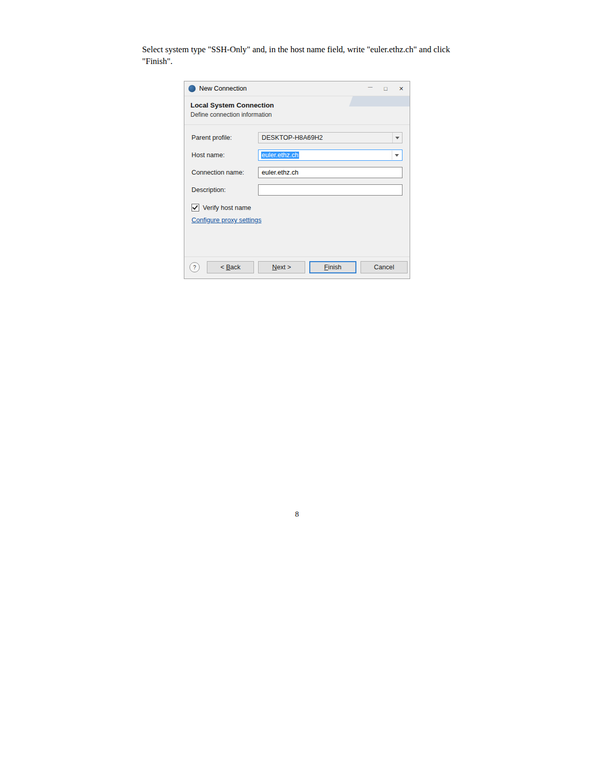Select system type "SSH-Only" and, in the host name field, write "euler.ethz.ch" and click "Finish".
New Connection
Local System Connection
Define connection information
Parent profile:
Host name:
euler.ethz.ch
Connection name:
Description:
Verify host name
Configure proxy settings
?
< Back Next > Finish Cancel
8